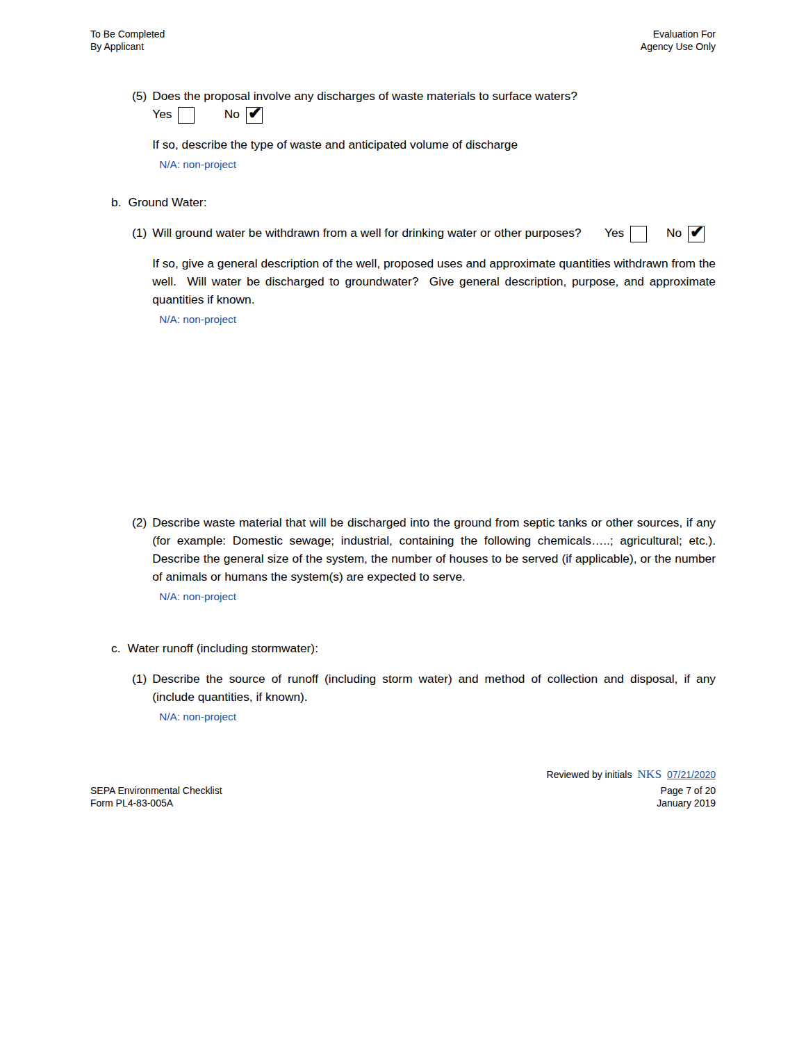To Be Completed
By Applicant
Evaluation For
Agency Use Only
(5)
Does the proposal involve any discharges of waste materials to surface waters?
Yes No
If so, describe the type of waste and anticipated volume of discharge
N/A: non-project
b.
Ground Water:
(1)
Will ground water be withdrawn from a well for drinking water or other purposes? Yes No
If so, give a general description of the well, proposed uses and approximate quantities withdrawn from the well. Will water be discharged to groundwater? Give general description, purpose, and approximate quantities if known.
N/A: non-project
(2)
Describe waste material that will be discharged into the ground from septic tanks or other sources, if any (for example: Domestic sewage; industrial, containing the following chemicals…..; agricultural; etc.). Describe the general size of the system, the number of houses to be served (if applicable), or the number of animals or humans the system(s) are expected to serve.
N/A: non-project
c.
Water runoff (including stormwater):
(1)
Describe the source of runoff (including storm water) and method of collection and disposal, if any (include quantities, if known).
N/A: non-project
SEPA Environmental Checklist
Form PL4-83-005A
Reviewed by initials NKS 07/21/2020
Page 7 of 20
January 2019